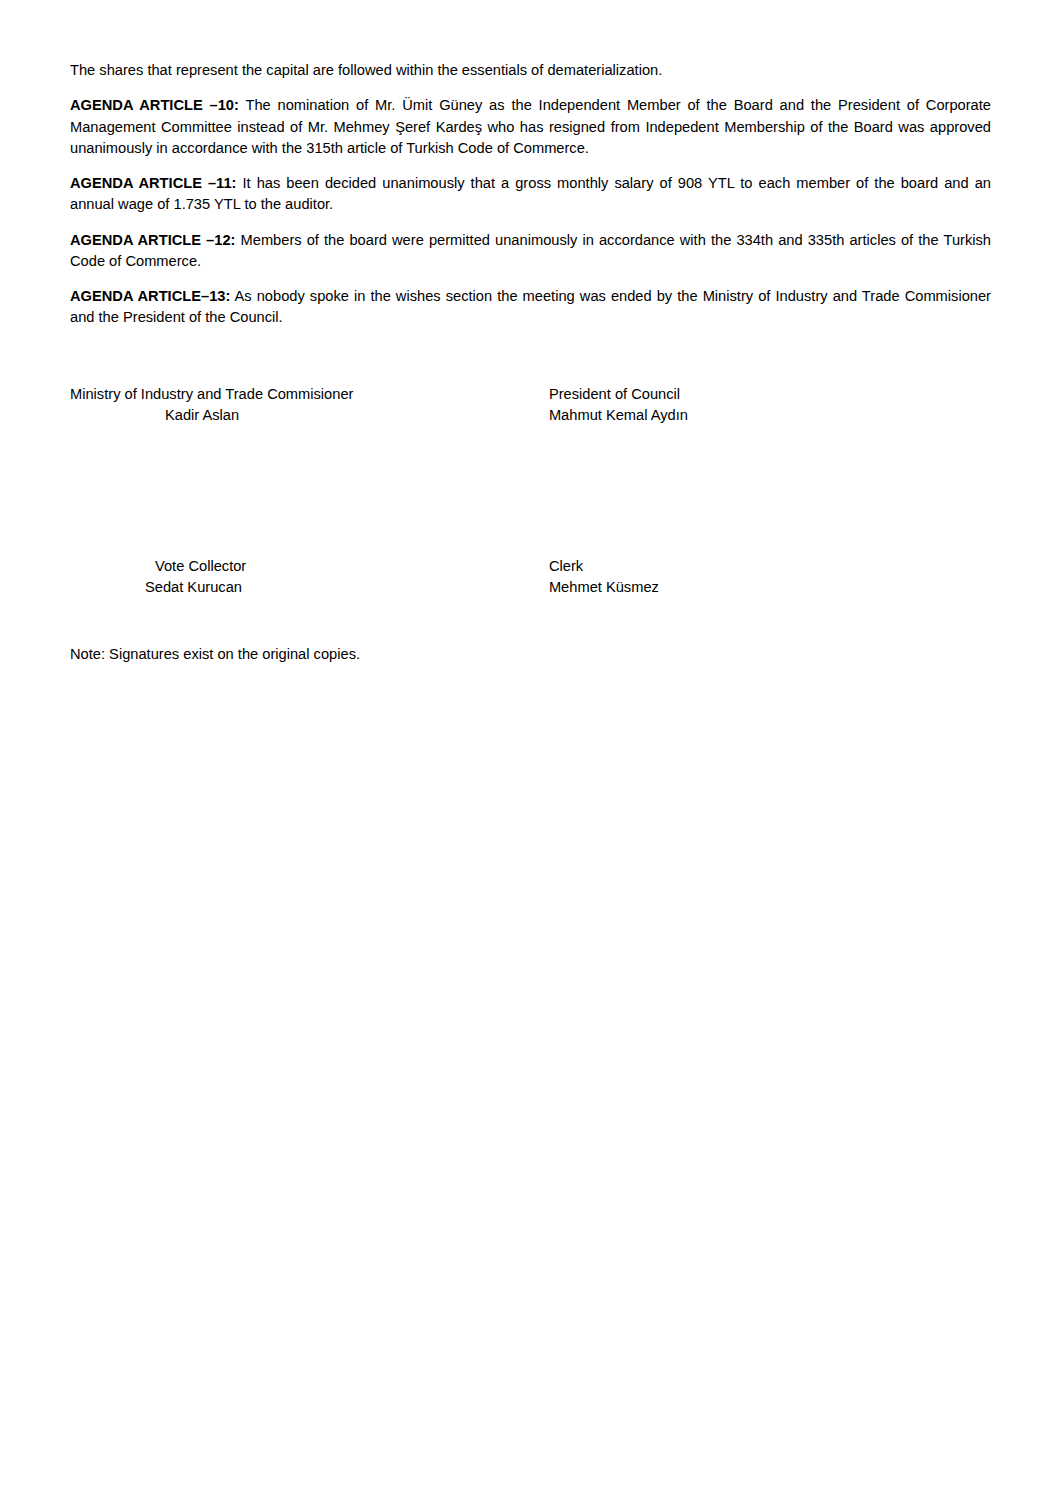The shares that represent the capital are followed within the essentials of dematerialization.
AGENDA ARTICLE –10: The nomination of Mr. Ümit Güney as the Independent Member of the Board and the President of Corporate Management Committee instead of Mr. Mehmey Şeref Kardeş who has resigned from Indepedent Membership of the Board was approved unanimously in accordance with the 315th article of Turkish Code of Commerce.
AGENDA ARTICLE –11: It has been decided unanimously that a gross monthly salary of 908 YTL to each member of the board and an annual wage of 1.735 YTL to the auditor.
AGENDA ARTICLE –12: Members of the board were permitted unanimously in accordance with the 334th and 335th articles of the Turkish Code of Commerce.
AGENDA ARTICLE–13: As nobody spoke in the wishes section the meeting was ended by the Ministry of Industry and Trade Commisioner and the President of the Council.
| Ministry of Industry and Trade Commisioner Kadir Aslan | President of Council Mahmut Kemal Aydın |
| Vote Collector Sedat Kurucan | Clerk Mehmet Küsmez |
Note: Signatures exist on the original copies.